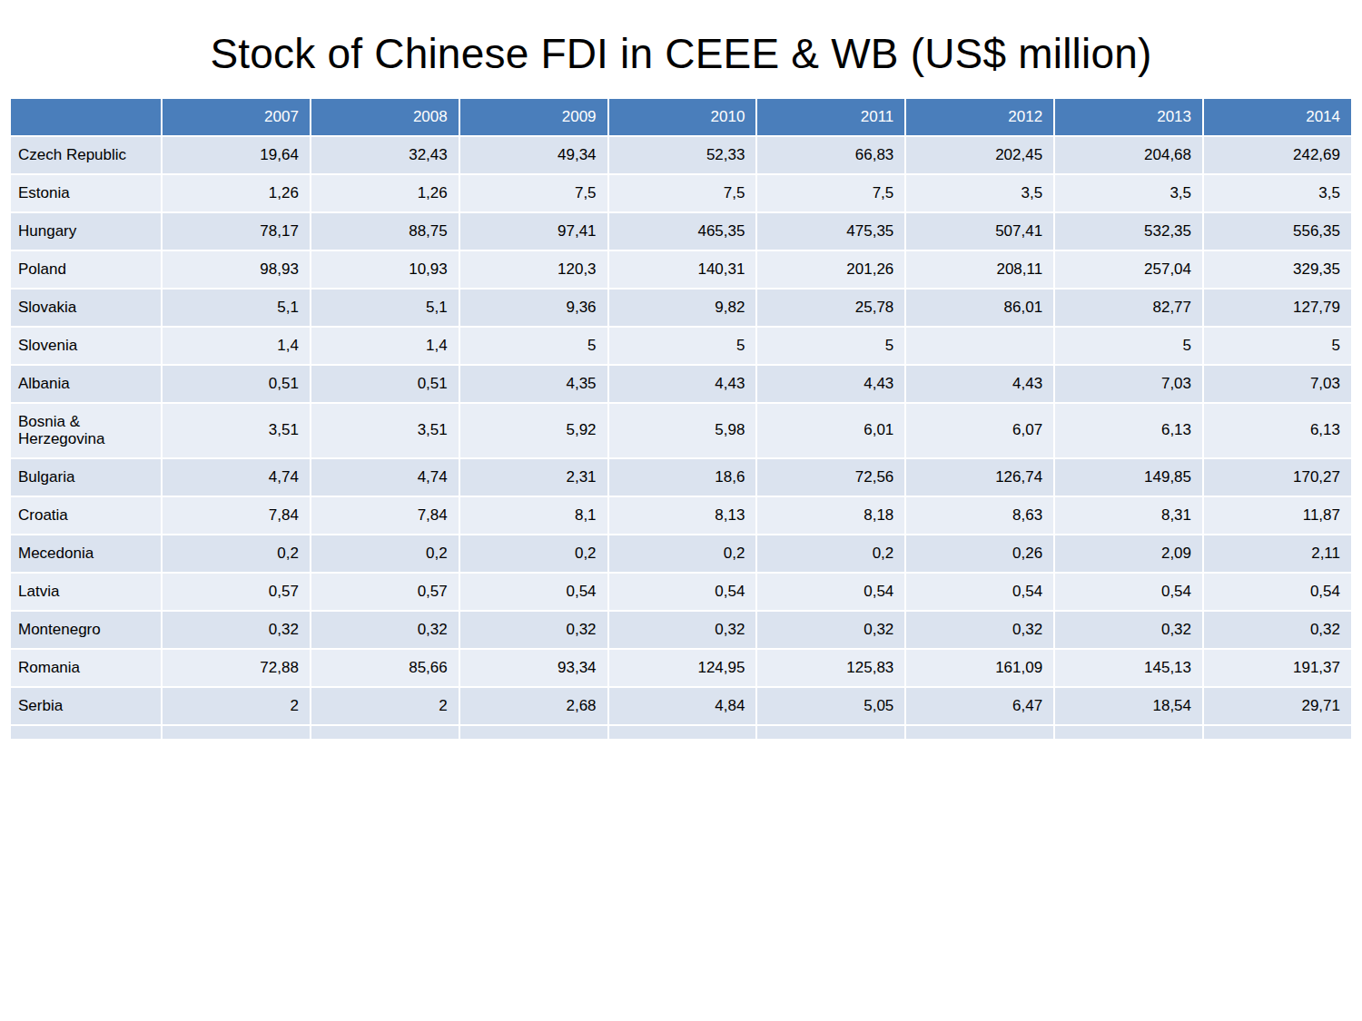Stock of Chinese FDI in CEEE & WB (US$ million)
| | 2007 | 2008 | 2009 | 2010 | 2011 | 2012 | 2013 | 2014 |
| --- | --- | --- | --- | --- | --- | --- | --- | --- |
| Czech Republic | 19,64 | 32,43 | 49,34 | 52,33 | 66,83 | 202,45 | 204,68 | 242,69 |
| Estonia | 1,26 | 1,26 | 7,5 | 7,5 | 7,5 | 3,5 | 3,5 | 3,5 |
| Hungary | 78,17 | 88,75 | 97,41 | 465,35 | 475,35 | 507,41 | 532,35 | 556,35 |
| Poland | 98,93 | 10,93 | 120,3 | 140,31 | 201,26 | 208,11 | 257,04 | 329,35 |
| Slovakia | 5,1 | 5,1 | 9,36 | 9,82 | 25,78 | 86,01 | 82,77 | 127,79 |
| Slovenia | 1,4 | 1,4 | 5 | 5 | 5 | | 5 | 5 |
| Albania | 0,51 | 0,51 | 4,35 | 4,43 | 4,43 | 4,43 | 7,03 | 7,03 |
| Bosnia & Herzegovina | 3,51 | 3,51 | 5,92 | 5,98 | 6,01 | 6,07 | 6,13 | 6,13 |
| Bulgaria | 4,74 | 4,74 | 2,31 | 18,6 | 72,56 | 126,74 | 149,85 | 170,27 |
| Croatia | 7,84 | 7,84 | 8,1 | 8,13 | 8,18 | 8,63 | 8,31 | 11,87 |
| Mecedonia | 0,2 | 0,2 | 0,2 | 0,2 | 0,2 | 0,26 | 2,09 | 2,11 |
| Latvia | 0,57 | 0,57 | 0,54 | 0,54 | 0,54 | 0,54 | 0,54 | 0,54 |
| Montenegro | 0,32 | 0,32 | 0,32 | 0,32 | 0,32 | 0,32 | 0,32 | 0,32 |
| Romania | 72,88 | 85,66 | 93,34 | 124,95 | 125,83 | 161,09 | 145,13 | 191,37 |
| Serbia | 2 | 2 | 2,68 | 4,84 | 5,05 | 6,47 | 18,54 | 29,71 |